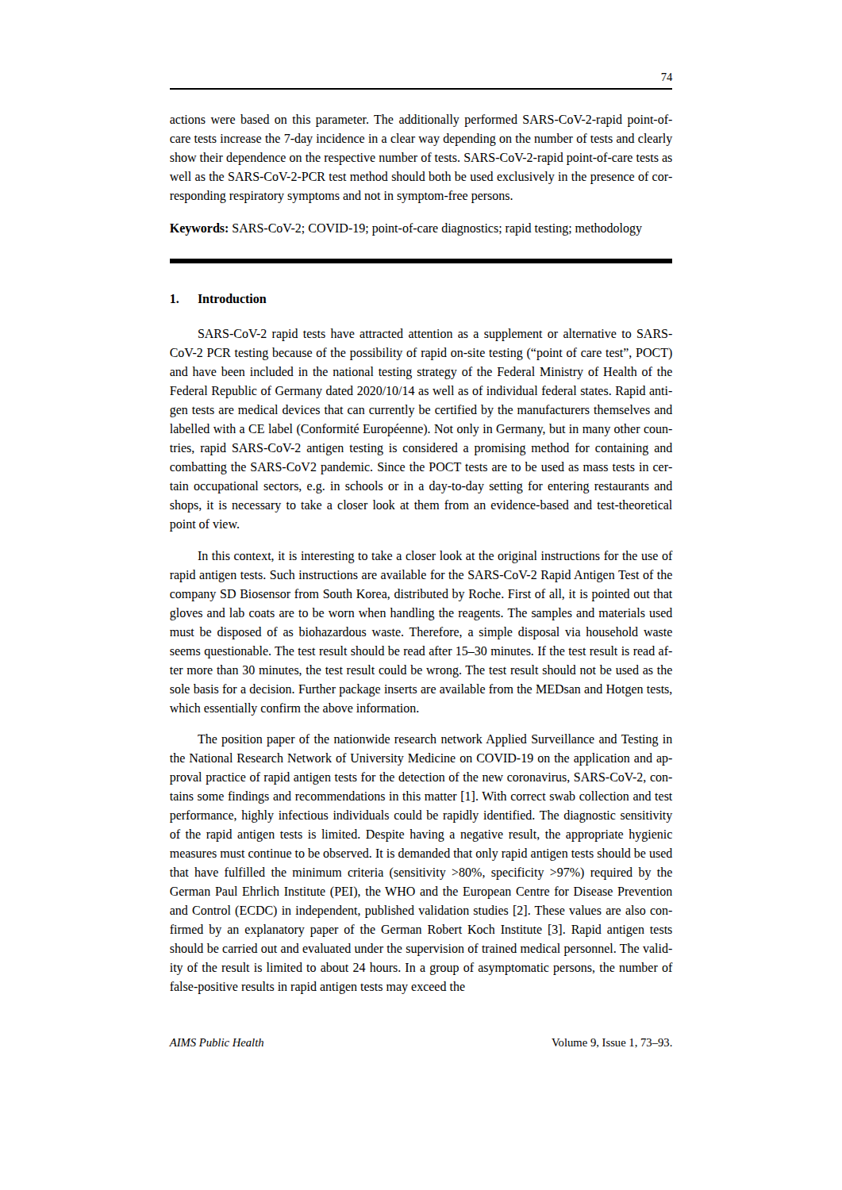74
actions were based on this parameter. The additionally performed SARS-CoV-2-rapid point-of-care tests increase the 7-day incidence in a clear way depending on the number of tests and clearly show their dependence on the respective number of tests. SARS-CoV-2-rapid point-of-care tests as well as the SARS-CoV-2-PCR test method should both be used exclusively in the presence of corresponding respiratory symptoms and not in symptom-free persons.
Keywords: SARS-CoV-2; COVID-19; point-of-care diagnostics; rapid testing; methodology
1. Introduction
SARS-CoV-2 rapid tests have attracted attention as a supplement or alternative to SARS-CoV-2 PCR testing because of the possibility of rapid on-site testing (“point of care test”, POCT) and have been included in the national testing strategy of the Federal Ministry of Health of the Federal Republic of Germany dated 2020/10/14 as well as of individual federal states. Rapid antigen tests are medical devices that can currently be certified by the manufacturers themselves and labelled with a CE label (Conformité Européenne). Not only in Germany, but in many other countries, rapid SARS-CoV-2 antigen testing is considered a promising method for containing and combatting the SARS-CoV2 pandemic. Since the POCT tests are to be used as mass tests in certain occupational sectors, e.g. in schools or in a day-to-day setting for entering restaurants and shops, it is necessary to take a closer look at them from an evidence-based and test-theoretical point of view.
In this context, it is interesting to take a closer look at the original instructions for the use of rapid antigen tests. Such instructions are available for the SARS-CoV-2 Rapid Antigen Test of the company SD Biosensor from South Korea, distributed by Roche. First of all, it is pointed out that gloves and lab coats are to be worn when handling the reagents. The samples and materials used must be disposed of as biohazardous waste. Therefore, a simple disposal via household waste seems questionable. The test result should be read after 15–30 minutes. If the test result is read after more than 30 minutes, the test result could be wrong. The test result should not be used as the sole basis for a decision. Further package inserts are available from the MEDsan and Hotgen tests, which essentially confirm the above information.
The position paper of the nationwide research network Applied Surveillance and Testing in the National Research Network of University Medicine on COVID-19 on the application and approval practice of rapid antigen tests for the detection of the new coronavirus, SARS-CoV-2, contains some findings and recommendations in this matter [1]. With correct swab collection and test performance, highly infectious individuals could be rapidly identified. The diagnostic sensitivity of the rapid antigen tests is limited. Despite having a negative result, the appropriate hygienic measures must continue to be observed. It is demanded that only rapid antigen tests should be used that have fulfilled the minimum criteria (sensitivity >80%, specificity >97%) required by the German Paul Ehrlich Institute (PEI), the WHO and the European Centre for Disease Prevention and Control (ECDC) in independent, published validation studies [2]. These values are also confirmed by an explanatory paper of the German Robert Koch Institute [3]. Rapid antigen tests should be carried out and evaluated under the supervision of trained medical personnel. The validity of the result is limited to about 24 hours. In a group of asymptomatic persons, the number of false-positive results in rapid antigen tests may exceed the
AIMS Public Health Volume 9, Issue 1, 73–93.